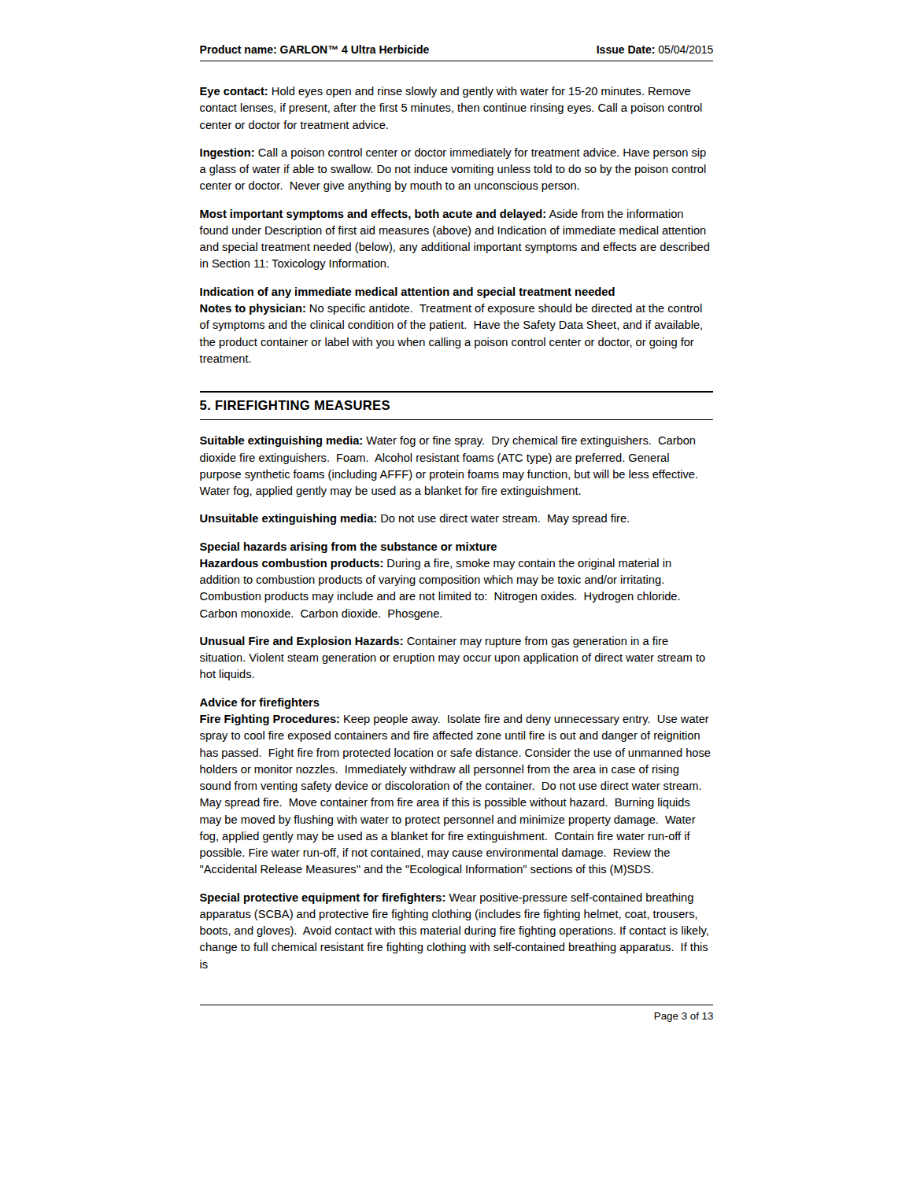Product name: GARLON™ 4 Ultra Herbicide
Issue Date: 05/04/2015
Eye contact: Hold eyes open and rinse slowly and gently with water for 15-20 minutes. Remove contact lenses, if present, after the first 5 minutes, then continue rinsing eyes. Call a poison control center or doctor for treatment advice.
Ingestion: Call a poison control center or doctor immediately for treatment advice. Have person sip a glass of water if able to swallow. Do not induce vomiting unless told to do so by the poison control center or doctor. Never give anything by mouth to an unconscious person.
Most important symptoms and effects, both acute and delayed: Aside from the information found under Description of first aid measures (above) and Indication of immediate medical attention and special treatment needed (below), any additional important symptoms and effects are described in Section 11: Toxicology Information.
Indication of any immediate medical attention and special treatment needed
Notes to physician: No specific antidote. Treatment of exposure should be directed at the control of symptoms and the clinical condition of the patient. Have the Safety Data Sheet, and if available, the product container or label with you when calling a poison control center or doctor, or going for treatment.
5. FIREFIGHTING MEASURES
Suitable extinguishing media: Water fog or fine spray. Dry chemical fire extinguishers. Carbon dioxide fire extinguishers. Foam. Alcohol resistant foams (ATC type) are preferred. General purpose synthetic foams (including AFFF) or protein foams may function, but will be less effective. Water fog, applied gently may be used as a blanket for fire extinguishment.
Unsuitable extinguishing media: Do not use direct water stream. May spread fire.
Special hazards arising from the substance or mixture
Hazardous combustion products: During a fire, smoke may contain the original material in addition to combustion products of varying composition which may be toxic and/or irritating. Combustion products may include and are not limited to: Nitrogen oxides. Hydrogen chloride. Carbon monoxide. Carbon dioxide. Phosgene.
Unusual Fire and Explosion Hazards: Container may rupture from gas generation in a fire situation. Violent steam generation or eruption may occur upon application of direct water stream to hot liquids.
Advice for firefighters
Fire Fighting Procedures: Keep people away. Isolate fire and deny unnecessary entry. Use water spray to cool fire exposed containers and fire affected zone until fire is out and danger of reignition has passed. Fight fire from protected location or safe distance. Consider the use of unmanned hose holders or monitor nozzles. Immediately withdraw all personnel from the area in case of rising sound from venting safety device or discoloration of the container. Do not use direct water stream. May spread fire. Move container from fire area if this is possible without hazard. Burning liquids may be moved by flushing with water to protect personnel and minimize property damage. Water fog, applied gently may be used as a blanket for fire extinguishment. Contain fire water run-off if possible. Fire water run-off, if not contained, may cause environmental damage. Review the "Accidental Release Measures" and the "Ecological Information" sections of this (M)SDS.
Special protective equipment for firefighters: Wear positive-pressure self-contained breathing apparatus (SCBA) and protective fire fighting clothing (includes fire fighting helmet, coat, trousers, boots, and gloves). Avoid contact with this material during fire fighting operations. If contact is likely, change to full chemical resistant fire fighting clothing with self-contained breathing apparatus. If this is
Page 3 of 13